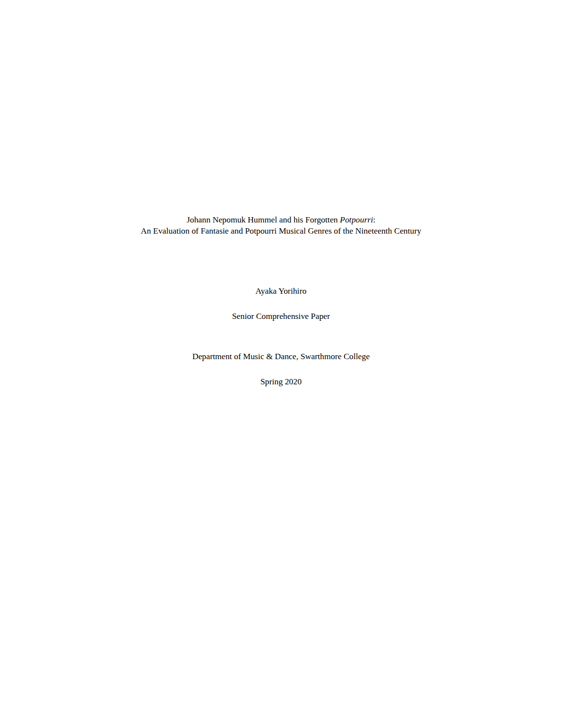Johann Nepomuk Hummel and his Forgotten Potpourri:
An Evaluation of Fantasie and Potpourri Musical Genres of the Nineteenth Century
Ayaka Yorihiro
Senior Comprehensive Paper
Department of Music & Dance, Swarthmore College
Spring 2020